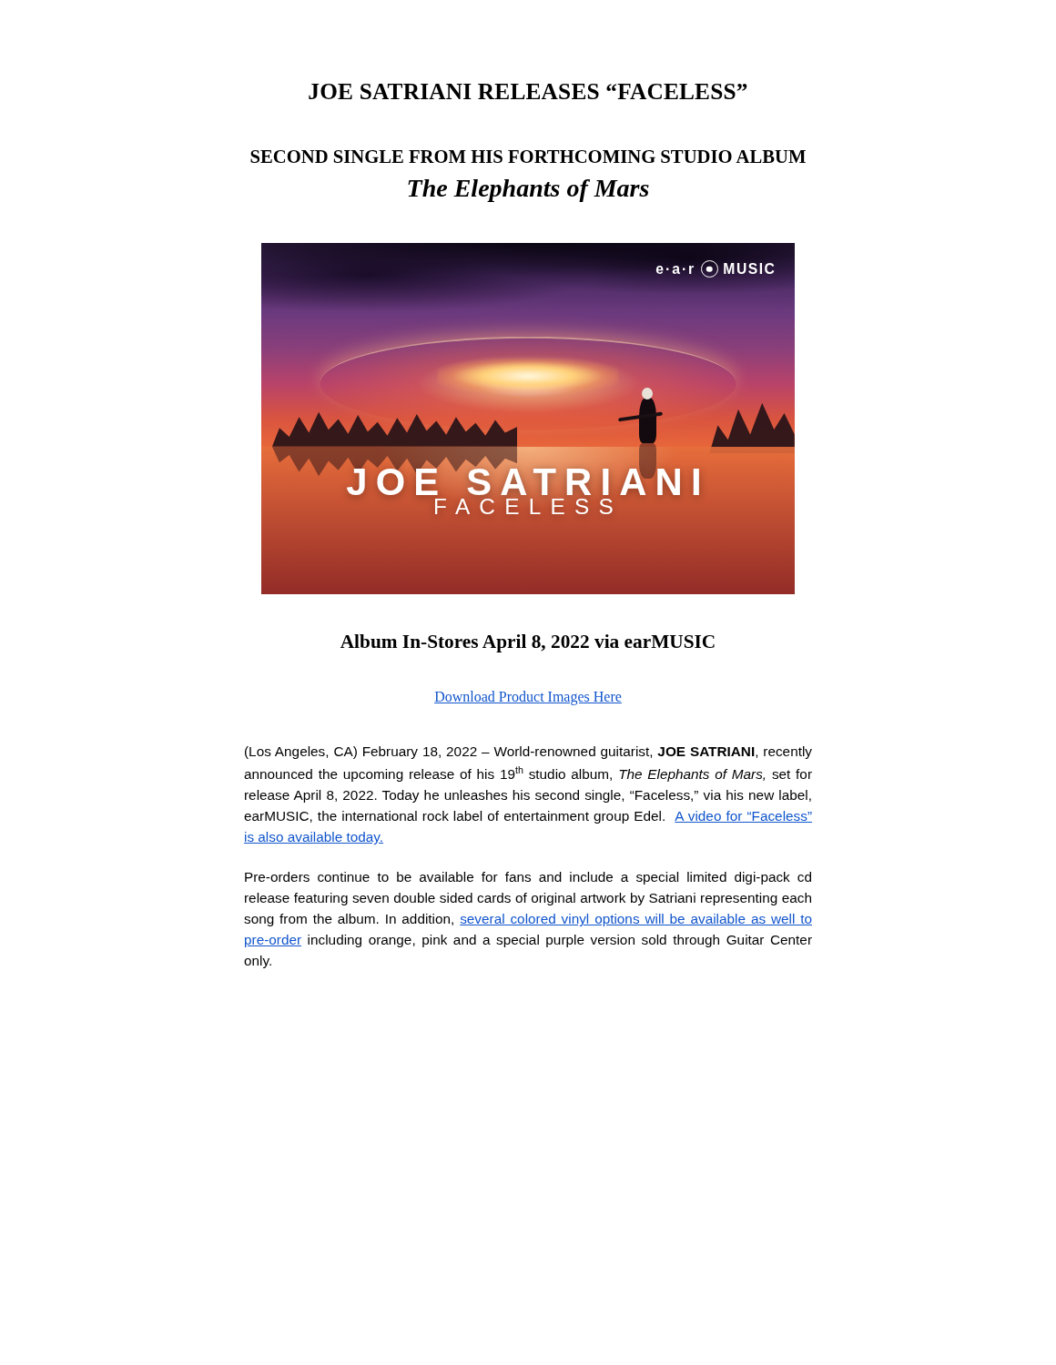JOE SATRIANI RELEASES “FACELESS”
SECOND SINGLE FROM HIS FORTHCOMING STUDIO ALBUM The Elephants of Mars
e·a·r MUSIC
JOE SATRIANI
FACELESS
Album In-Stores April 8, 2022 via earMUSIC
Download Product Images Here
(Los Angeles, CA) February 18, 2022 – World-renowned guitarist, JOE SATRIANI, recently announced the upcoming release of his 19th studio album, The Elephants of Mars, set for release April 8, 2022. Today he unleashes his second single, “Faceless,” via his new label, earMUSIC, the international rock label of entertainment group Edel. A video for “Faceless” is also available today.
Pre-orders continue to be available for fans and include a special limited digi-pack cd release featuring seven double sided cards of original artwork by Satriani representing each song from the album. In addition, several colored vinyl options will be available as well to pre-order including orange, pink and a special purple version sold through Guitar Center only.